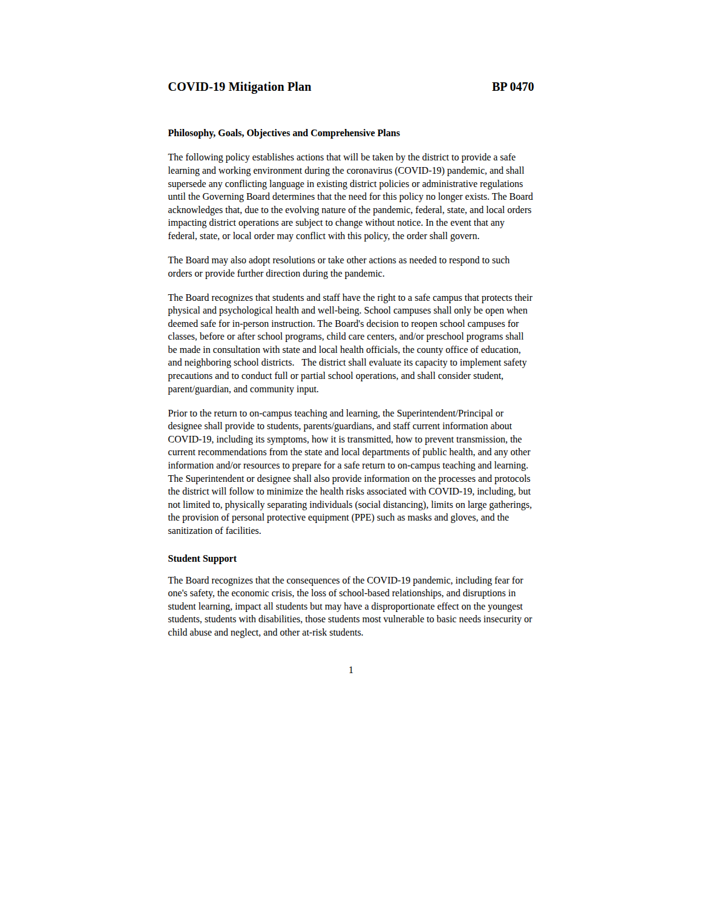COVID-19 Mitigation Plan BP 0470
Philosophy, Goals, Objectives and Comprehensive Plans
The following policy establishes actions that will be taken by the district to provide a safe learning and working environment during the coronavirus (COVID-19) pandemic, and shall supersede any conflicting language in existing district policies or administrative regulations until the Governing Board determines that the need for this policy no longer exists. The Board acknowledges that, due to the evolving nature of the pandemic, federal, state, and local orders impacting district operations are subject to change without notice. In the event that any federal, state, or local order may conflict with this policy, the order shall govern.
The Board may also adopt resolutions or take other actions as needed to respond to such orders or provide further direction during the pandemic.
The Board recognizes that students and staff have the right to a safe campus that protects their physical and psychological health and well-being. School campuses shall only be open when deemed safe for in-person instruction. The Board's decision to reopen school campuses for classes, before or after school programs, child care centers, and/or preschool programs shall be made in consultation with state and local health officials, the county office of education, and neighboring school districts. The district shall evaluate its capacity to implement safety precautions and to conduct full or partial school operations, and shall consider student, parent/guardian, and community input.
Prior to the return to on-campus teaching and learning, the Superintendent/Principal or designee shall provide to students, parents/guardians, and staff current information about COVID-19, including its symptoms, how it is transmitted, how to prevent transmission, the current recommendations from the state and local departments of public health, and any other information and/or resources to prepare for a safe return to on-campus teaching and learning. The Superintendent or designee shall also provide information on the processes and protocols the district will follow to minimize the health risks associated with COVID-19, including, but not limited to, physically separating individuals (social distancing), limits on large gatherings, the provision of personal protective equipment (PPE) such as masks and gloves, and the sanitization of facilities.
Student Support
The Board recognizes that the consequences of the COVID-19 pandemic, including fear for one's safety, the economic crisis, the loss of school-based relationships, and disruptions in student learning, impact all students but may have a disproportionate effect on the youngest students, students with disabilities, those students most vulnerable to basic needs insecurity or child abuse and neglect, and other at-risk students.
1